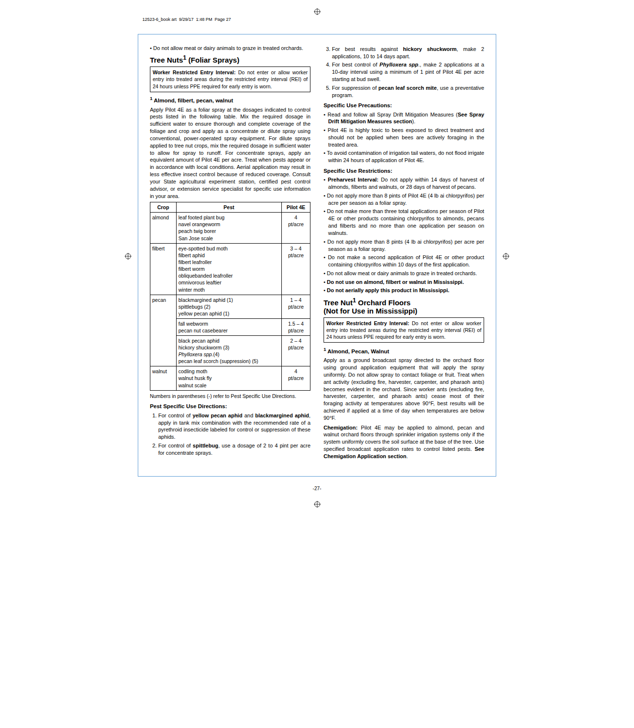12523-6_book art 9/29/17 1:48 PM Page 27
• Do not allow meat or dairy animals to graze in treated orchards.
Tree Nuts1 (Foliar Sprays)
Worker Restricted Entry Interval: Do not enter or allow worker entry into treated areas during the restricted entry interval (REI) of 24 hours unless PPE required for early entry is worn.
1 Almond, filbert, pecan, walnut
Apply Pilot 4E as a foliar spray at the dosages indicated to control pests listed in the following table. Mix the required dosage in sufficient water to ensure thorough and complete coverage of the foliage and crop and apply as a concentrate or dilute spray using conventional, power-operated spray equipment. For dilute sprays applied to tree nut crops, mix the required dosage in sufficient water to allow for spray to runoff. For concentrate sprays, apply an equivalent amount of Pilot 4E per acre. Treat when pests appear or in accordance with local conditions. Aerial application may result in less effective insect control because of reduced coverage. Consult your State agricultural experiment station, certified pest control advisor, or extension service specialist for specific use information in your area.
| Crop | Pest | Pilot 4E |
| --- | --- | --- |
| almond | leaf footed plant bug navel orangeworm peach twig borer San Jose scale | 4 pt/acre |
| filbert | eye-spotted bud moth filbert aphid filbert leafroller filbert worm obliquebanded leafroller omnivorous leaftier winter moth | 3 – 4 pt/acre |
| pecan | blackmargined aphid (1) spittlebugs (2) yellow pecan aphid (1) | 1 – 4 pt/acre |
| fall webworm pecan nut casebearer | 1.5 – 4 pt/acre |
| black pecan aphid hickory shuckworm (3) Phylloxera spp. (4) pecan leaf scorch (suppression) (5) | 2 – 4 pt/acre |
| walnut | codling moth walnut husk fly walnut scale | 4 pt/acre |
Numbers in parentheses (-) refer to Pest Specific Use Directions.
Pest Specific Use Directions:
For control of yellow pecan aphid and blackmargined aphid, apply in tank mix combination with the recommended rate of a pyrethroid insecticide labeled for control or suppression of these aphids.
For control of spittlebug, use a dosage of 2 to 4 pint per acre for concentrate sprays.
For best results against hickory shuckworm, make 2 applications, 10 to 14 days apart.
For best control of Phylloxera spp., make 2 applications at a 10-day interval using a minimum of 1 pint of Pilot 4E per acre starting at bud swell.
For suppression of pecan leaf scorch mite, use a preventative program.
Specific Use Precautions:
• Read and follow all Spray Drift Mitigation Measures (See Spray Drift Mitigation Measures section).
• Pilot 4E is highly toxic to bees exposed to direct treatment and should not be applied when bees are actively foraging in the treated area.
• To avoid contamination of irrigation tail waters, do not flood irrigate within 24 hours of application of Pilot 4E.
Specific Use Restrictions:
• Preharvest Interval: Do not apply within 14 days of harvest of almonds, filberts and walnuts, or 28 days of harvest of pecans.
• Do not apply more than 8 pints of Pilot 4E (4 lb ai chlorpyrifos) per acre per season as a foliar spray.
• Do not make more than three total applications per season of Pilot 4E or other products containing chlorpyrifos to almonds, pecans and filberts and no more than one application per season on walnuts.
• Do not apply more than 8 pints (4 lb ai chlorpyrifos) per acre per season as a foliar spray.
• Do not make a second application of Pilot 4E or other product containing chlorpyrifos within 10 days of the first application.
• Do not allow meat or dairy animals to graze in treated orchards.
• Do not use on almond, filbert or walnut in Mississippi.
• Do not aerially apply this product in Mississippi.
Tree Nut1 Orchard Floors
(Not for Use in Mississippi)
Worker Restricted Entry Interval: Do not enter or allow worker entry into treated areas during the restricted entry interval (REI) of 24 hours unless PPE required for early entry is worn.
1 Almond, Pecan, Walnut
Apply as a ground broadcast spray directed to the orchard floor using ground application equipment that will apply the spray uniformly. Do not allow spray to contact foliage or fruit. Treat when ant activity (excluding fire, harvester, carpenter, and pharaoh ants) becomes evident in the orchard. Since worker ants (excluding fire, harvester, carpenter, and pharaoh ants) cease most of their foraging activity at temperatures above 90°F, best results will be achieved if applied at a time of day when temperatures are below 90°F.
Chemigation: Pilot 4E may be applied to almond, pecan and walnut orchard floors through sprinkler irrigation systems only if the system uniformly covers the soil surface at the base of the tree. Use specified broadcast application rates to control listed pests. See Chemigation Application section.
-27-